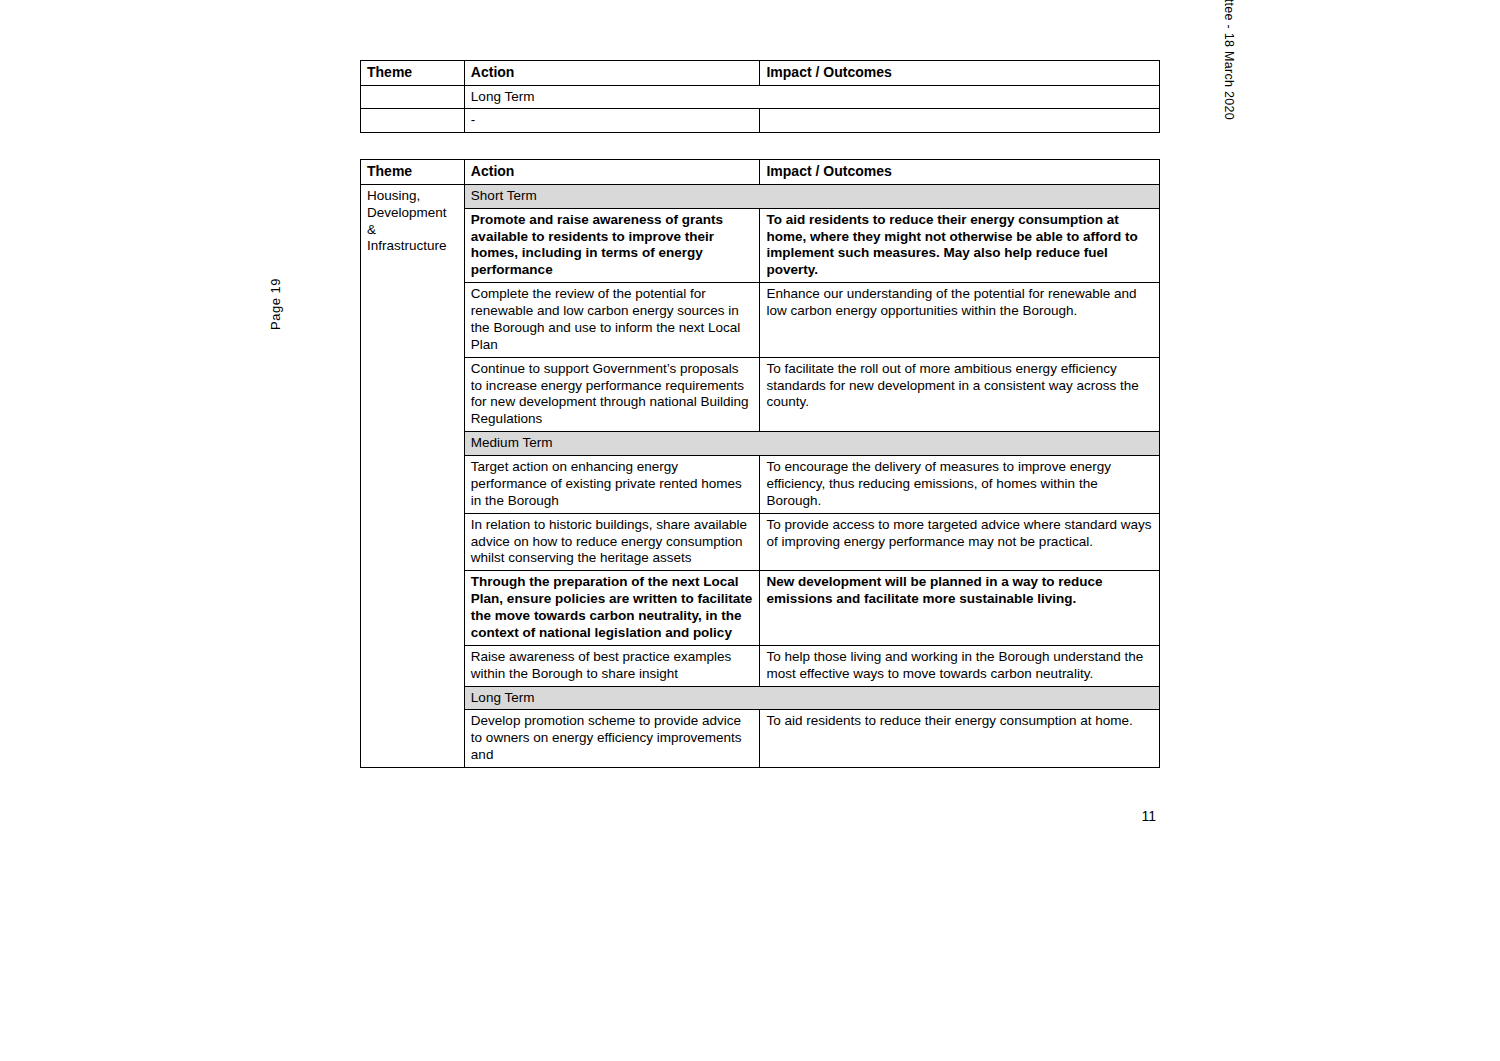Page 19
Test Valley Borough Council - Overview and Scrutiny Committee - 18 March 2020
| Theme | Action | Impact / Outcomes |
| --- | --- | --- |
| | Long Term |
| | - | |
| Theme | Action | Impact / Outcomes |
| --- | --- | --- |
| Housing, Development & Infrastructure | Short Term |
| Promote and raise awareness of grants available to residents to improve their homes, including in terms of energy performance | To aid residents to reduce their energy consumption at home, where they might not otherwise be able to afford to implement such measures. May also help reduce fuel poverty. |
| Complete the review of the potential for renewable and low carbon energy sources in the Borough and use to inform the next Local Plan | Enhance our understanding of the potential for renewable and low carbon energy opportunities within the Borough. |
| Continue to support Government’s proposals to increase energy performance requirements for new development through national Building Regulations | To facilitate the roll out of more ambitious energy efficiency standards for new development in a consistent way across the county. |
| Medium Term |
| Target action on enhancing energy performance of existing private rented homes in the Borough | To encourage the delivery of measures to improve energy efficiency, thus reducing emissions, of homes within the Borough. |
| In relation to historic buildings, share available advice on how to reduce energy consumption whilst conserving the heritage assets | To provide access to more targeted advice where standard ways of improving energy performance may not be practical. |
| Through the preparation of the next Local Plan, ensure policies are written to facilitate the move towards carbon neutrality, in the context of national legislation and policy | New development will be planned in a way to reduce emissions and facilitate more sustainable living. |
| Raise awareness of best practice examples within the Borough to share insight | To help those living and working in the Borough understand the most effective ways to move towards carbon neutrality. |
| Long Term |
| Develop promotion scheme to provide advice to owners on energy efficiency improvements and | To aid residents to reduce their energy consumption at home. |
11